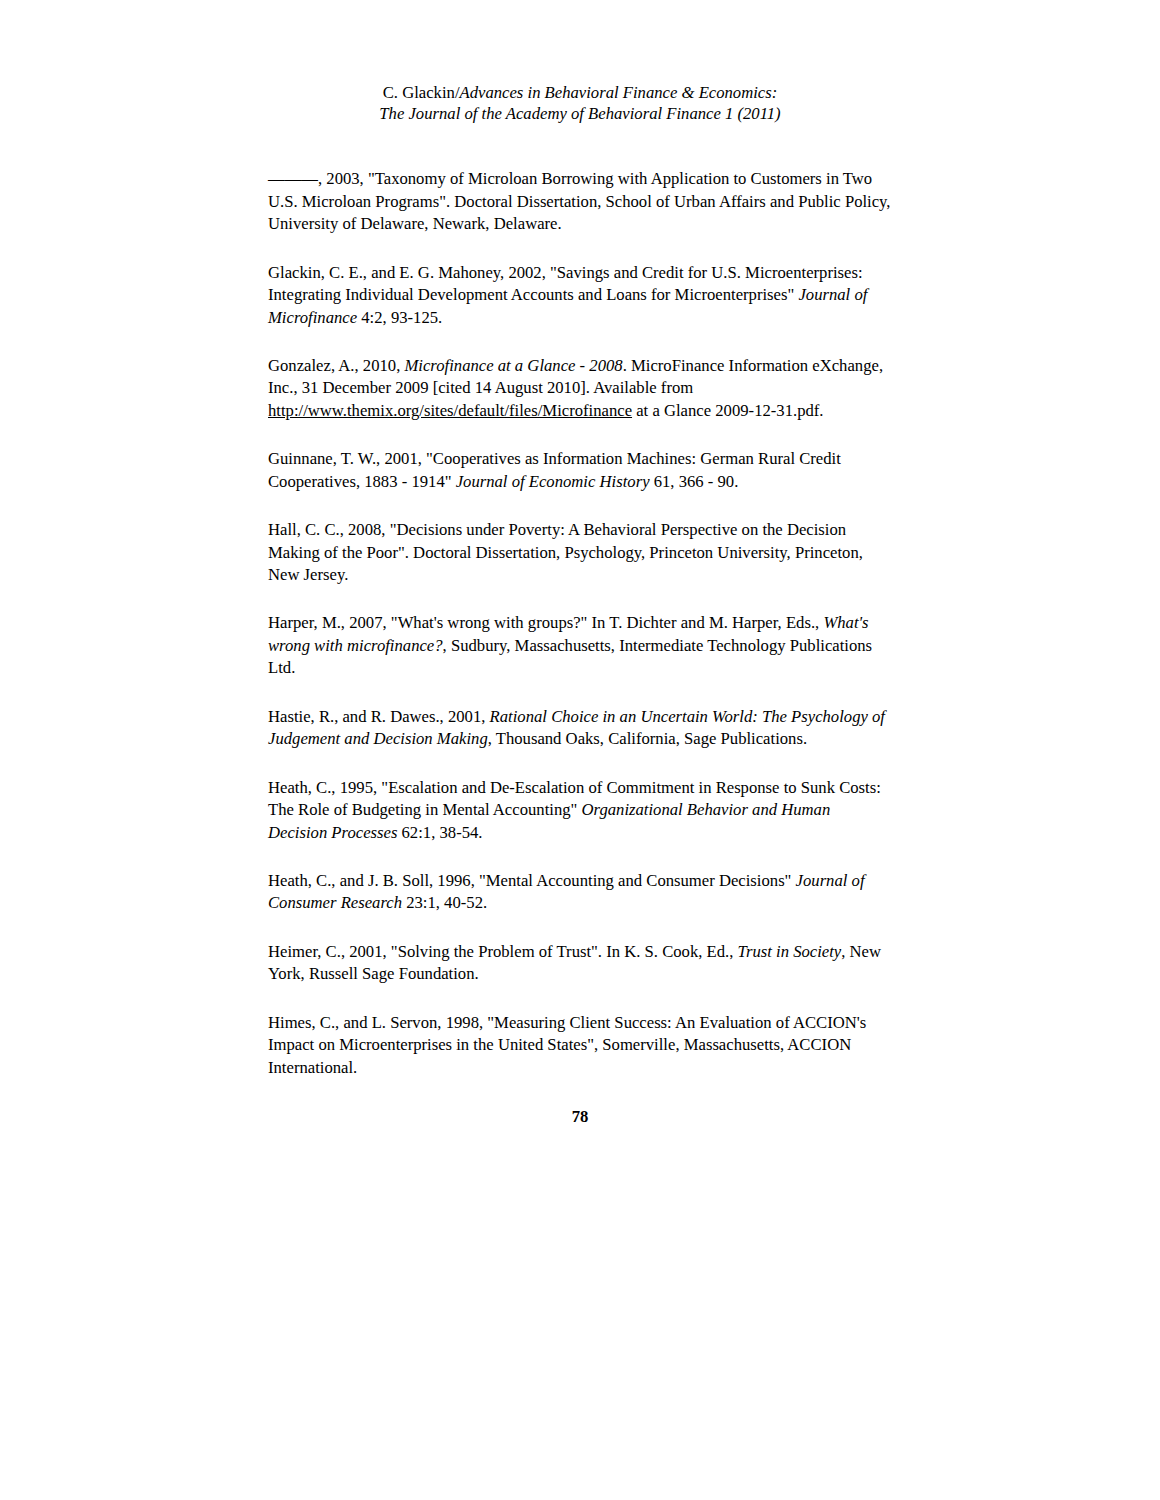C. Glackin/Advances in Behavioral Finance & Economics: The Journal of the Academy of Behavioral Finance 1 (2011)
———, 2003, "Taxonomy of Microloan Borrowing with Application to Customers in Two U.S. Microloan Programs". Doctoral Dissertation, School of Urban Affairs and Public Policy, University of Delaware, Newark, Delaware.
Glackin, C. E., and E. G. Mahoney, 2002, "Savings and Credit for U.S. Microenterprises: Integrating Individual Development Accounts and Loans for Microenterprises" Journal of Microfinance 4:2, 93-125.
Gonzalez, A., 2010, Microfinance at a Glance - 2008. MicroFinance Information eXchange, Inc., 31 December 2009 [cited 14 August 2010]. Available from http://www.themix.org/sites/default/files/Microfinance at a Glance 2009-12-31.pdf.
Guinnane, T. W., 2001, "Cooperatives as Information Machines: German Rural Credit Cooperatives, 1883 - 1914" Journal of Economic History 61, 366 - 90.
Hall, C. C., 2008, "Decisions under Poverty: A Behavioral Perspective on the Decision Making of the Poor". Doctoral Dissertation, Psychology, Princeton University, Princeton, New Jersey.
Harper, M., 2007, "What's wrong with groups?" In T. Dichter and M. Harper, Eds., What's wrong with microfinance?, Sudbury, Massachusetts, Intermediate Technology Publications Ltd.
Hastie, R., and R. Dawes., 2001, Rational Choice in an Uncertain World: The Psychology of Judgement and Decision Making, Thousand Oaks, California, Sage Publications.
Heath, C., 1995, "Escalation and De-Escalation of Commitment in Response to Sunk Costs: The Role of Budgeting in Mental Accounting" Organizational Behavior and Human Decision Processes 62:1, 38-54.
Heath, C., and J. B. Soll, 1996, "Mental Accounting and Consumer Decisions" Journal of Consumer Research 23:1, 40-52.
Heimer, C., 2001, "Solving the Problem of Trust". In K. S. Cook, Ed., Trust in Society, New York, Russell Sage Foundation.
Himes, C., and L. Servon, 1998, "Measuring Client Success: An Evaluation of ACCION's Impact on Microenterprises in the United States", Somerville, Massachusetts, ACCION International.
78